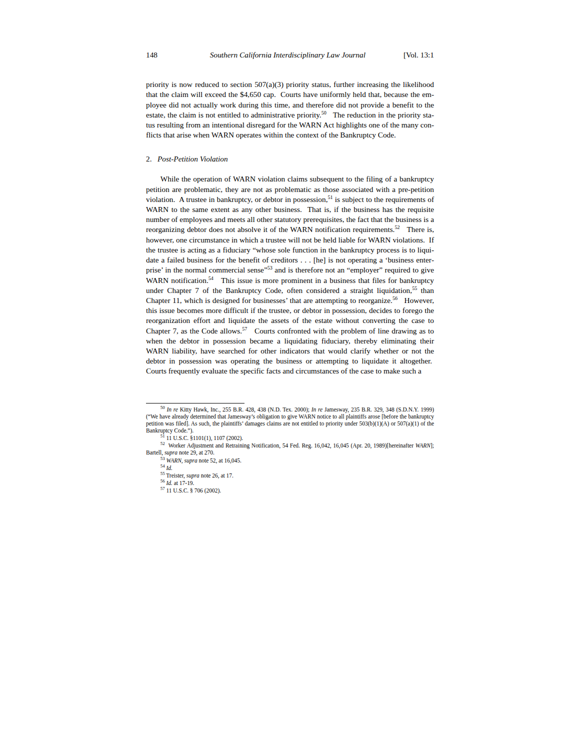148 Southern California Interdisciplinary Law Journal [Vol. 13:1
priority is now reduced to section 507(a)(3) priority status, further increasing the likelihood that the claim will exceed the $4,650 cap. Courts have uniformly held that, because the employee did not actually work during this time, and therefore did not provide a benefit to the estate, the claim is not entitled to administrative priority.50 The reduction in the priority status resulting from an intentional disregard for the WARN Act highlights one of the many conflicts that arise when WARN operates within the context of the Bankruptcy Code.
2. Post-Petition Violation
While the operation of WARN violation claims subsequent to the filing of a bankruptcy petition are problematic, they are not as problematic as those associated with a pre-petition violation. A trustee in bankruptcy, or debtor in possession,51 is subject to the requirements of WARN to the same extent as any other business. That is, if the business has the requisite number of employees and meets all other statutory prerequisites, the fact that the business is a reorganizing debtor does not absolve it of the WARN notification requirements.52 There is, however, one circumstance in which a trustee will not be held liable for WARN violations. If the trustee is acting as a fiduciary “whose sole function in the bankruptcy process is to liquidate a failed business for the benefit of creditors . . . [he] is not operating a ‘business enterprise’ in the normal commercial sense”53 and is therefore not an “employer” required to give WARN notification.54 This issue is more prominent in a business that files for bankruptcy under Chapter 7 of the Bankruptcy Code, often considered a straight liquidation,55 than Chapter 11, which is designed for businesses’ that are attempting to reorganize.56 However, this issue becomes more difficult if the trustee, or debtor in possession, decides to forego the reorganization effort and liquidate the assets of the estate without converting the case to Chapter 7, as the Code allows.57 Courts confronted with the problem of line drawing as to when the debtor in possession became a liquidating fiduciary, thereby eliminating their WARN liability, have searched for other indicators that would clarify whether or not the debtor in possession was operating the business or attempting to liquidate it altogether. Courts frequently evaluate the specific facts and circumstances of the case to make such a
50 In re Kitty Hawk, Inc., 255 B.R. 428, 438 (N.D. Tex. 2000); In re Jamesway, 235 B.R. 329, 348 (S.D.N.Y. 1999) (“We have already determined that Jamesway’s obligation to give WARN notice to all plaintiffs arose [before the bankruptcy petition was filed]. As such, the plaintiffs’ damages claims are not entitled to priority under 503(b)(1)(A) or 507(a)(1) of the Bankruptcy Code.”).
51 11 U.S.C. §1101(1), 1107 (2002).
52 Worker Adjustment and Retraining Notification, 54 Fed. Reg. 16,042, 16,045 (Apr. 20, 1989)[hereinafter WARN]; Bartell, supra note 29, at 270.
53 WARN, supra note 52, at 16,045.
54 Id.
55 Treister, supra note 26, at 17.
56 Id. at 17-19.
57 11 U.S.C. § 706 (2002).